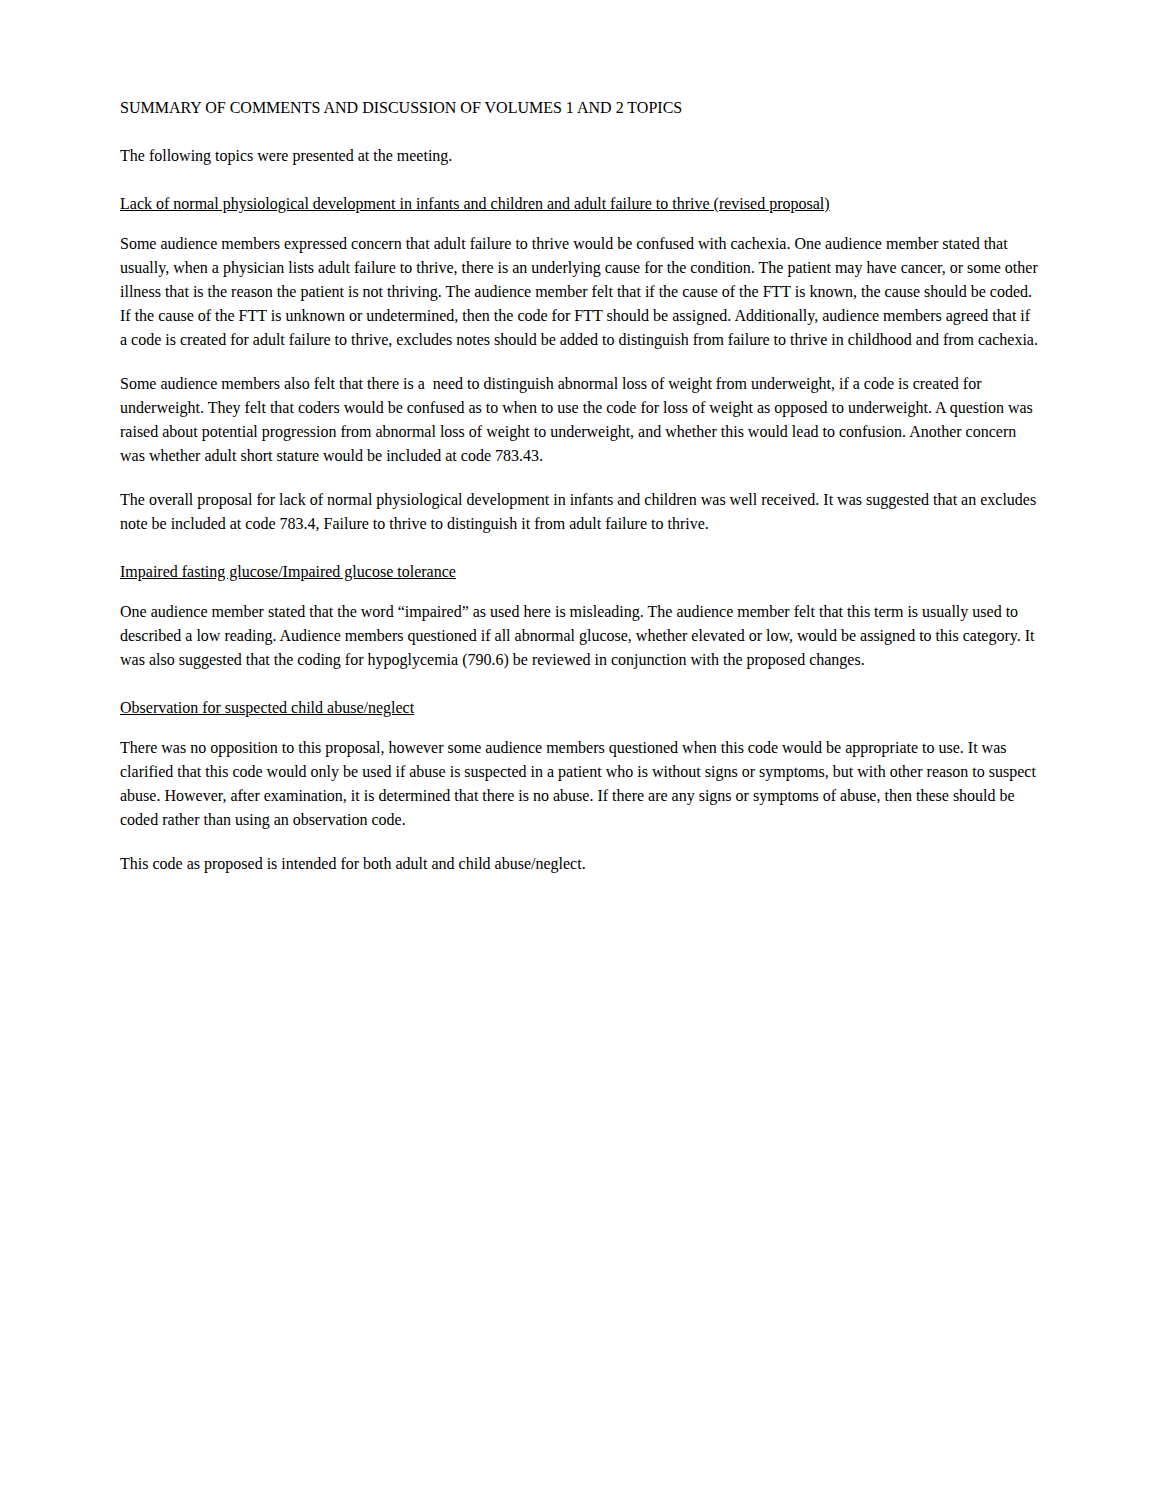Summary of Comments and Discussion of Volumes 1 and 2 Topics
The following topics were presented at the meeting.
Lack of normal physiological development in infants and children and adult failure to thrive (revised proposal)
Some audience members expressed concern that adult failure to thrive would be confused with cachexia. One audience member stated that usually, when a physician lists adult failure to thrive, there is an underlying cause for the condition. The patient may have cancer, or some other illness that is the reason the patient is not thriving. The audience member felt that if the cause of the FTT is known, the cause should be coded. If the cause of the FTT is unknown or undetermined, then the code for FTT should be assigned. Additionally, audience members agreed that if a code is created for adult failure to thrive, excludes notes should be added to distinguish from failure to thrive in childhood and from cachexia.
Some audience members also felt that there is a need to distinguish abnormal loss of weight from underweight, if a code is created for underweight. They felt that coders would be confused as to when to use the code for loss of weight as opposed to underweight. A question was raised about potential progression from abnormal loss of weight to underweight, and whether this would lead to confusion. Another concern was whether adult short stature would be included at code 783.43.
The overall proposal for lack of normal physiological development in infants and children was well received. It was suggested that an excludes note be included at code 783.4, Failure to thrive to distinguish it from adult failure to thrive.
Impaired fasting glucose/Impaired glucose tolerance
One audience member stated that the word “impaired” as used here is misleading. The audience member felt that this term is usually used to described a low reading. Audience members questioned if all abnormal glucose, whether elevated or low, would be assigned to this category. It was also suggested that the coding for hypoglycemia (790.6) be reviewed in conjunction with the proposed changes.
Observation for suspected child abuse/neglect
There was no opposition to this proposal, however some audience members questioned when this code would be appropriate to use. It was clarified that this code would only be used if abuse is suspected in a patient who is without signs or symptoms, but with other reason to suspect abuse. However, after examination, it is determined that there is no abuse. If there are any signs or symptoms of abuse, then these should be coded rather than using an observation code.
This code as proposed is intended for both adult and child abuse/neglect.